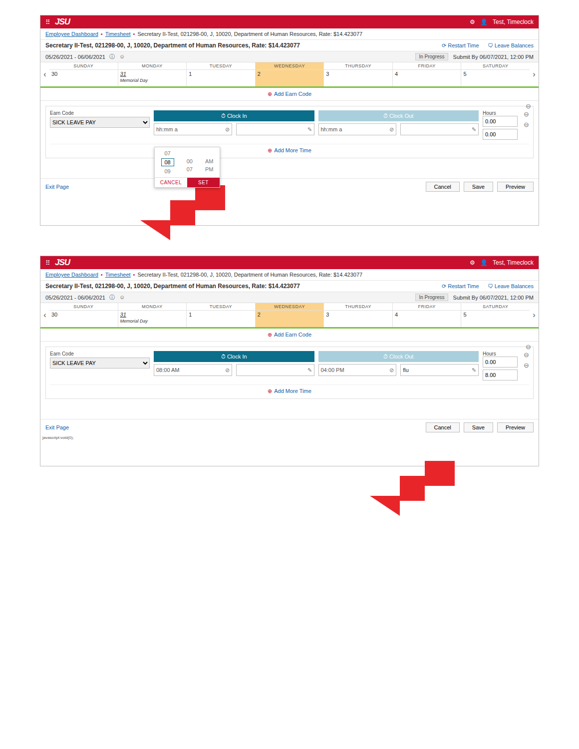SCREENSHOT 1
⠿ JSU ⚙ 👤 Test, Timeclock
Employee Dashboard•Timesheet•Secretary II-Test, 021298-00, J, 10020, Department of Human Resources, Rate: $14.423077
Secretary II-Test, 021298-00, J, 10020, Department of Human Resources, Rate: $14.423077 ⟳ Restart Time 🗨 Leave Balances
05/26/2021 - 06/06/2021 ⓘ ☺ In Progress Submit By 06/07/2021, 12:00 PM
‹
SUNDAY
30
MONDAY
31
Memorial Day
TUESDAY
1
WEDNESDAY
2
THURSDAY
3
FRIDAY
4
SATURDAY
5
›
⊕Add Earn Code
⊖
Earn Code SICK LEAVE PAY
⏱ Clock In
⏱ Clock Out
hh:mm a ⊘
07 08 09
00 07
AM PM
CANCEL
SET
✎
hh:mm a ⊘
✎
Hours
⊖ ⊖
⊕Add More Time
Exit Page Cancel Save Preview
SCREENSHOT 2
⠿ JSU ⚙ 👤 Test, Timeclock
Employee Dashboard•Timesheet•Secretary II-Test, 021298-00, J, 10020, Department of Human Resources, Rate: $14.423077
Secretary II-Test, 021298-00, J, 10020, Department of Human Resources, Rate: $14.423077 ⟳ Restart Time 🗨 Leave Balances
05/26/2021 - 06/06/2021 ⓘ ☺ In Progress Submit By 06/07/2021, 12:00 PM
‹
SUNDAY
30
MONDAY
31
Memorial Day
TUESDAY
1
WEDNESDAY
2
THURSDAY
3
FRIDAY
4
SATURDAY
5
›
⊕Add Earn Code
⊖
Earn Code SICK LEAVE PAY
⏱ Clock In
⏱ Clock Out
08:00 AM ⊘
✎
04:00 PM ⊘
flu✎
Hours
⊖ ⊖
⊕Add More Time
Exit Page Cancel Save Preview
javascript:void(0);